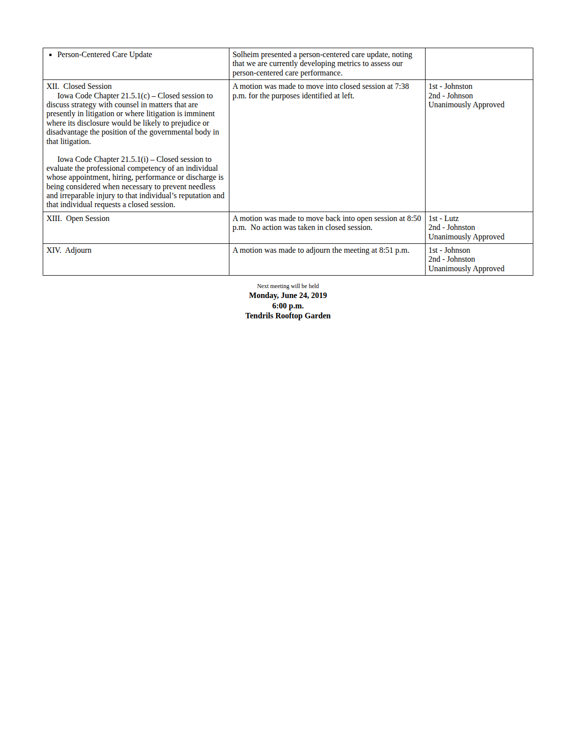| Person-Centered Care Update | Solheim presented a person-centered care update, noting that we are currently developing metrics to assess our person-centered care performance. | |
| XII. Closed Session Iowa Code Chapter 21.5.1(c) – Closed session to discuss strategy with counsel in matters that are presently in litigation or where litigation is imminent where its disclosure would be likely to prejudice or disadvantage the position of the governmental body in that litigation. Iowa Code Chapter 21.5.1(i) – Closed session to evaluate the professional competency of an individual whose appointment, hiring, performance or discharge is being considered when necessary to prevent needless and irreparable injury to that individual’s reputation and that individual requests a closed session. | A motion was made to move into closed session at 7:38 p.m. for the purposes identified at left. | 1st - Johnston 2nd - Johnson Unanimously Approved |
| XIII. Open Session | A motion was made to move back into open session at 8:50 p.m. No action was taken in closed session. | 1st - Lutz 2nd - Johnston Unanimously Approved |
| XIV. Adjourn | A motion was made to adjourn the meeting at 8:51 p.m. | 1st - Johnson 2nd - Johnston Unanimously Approved |
Next meeting will be held
Monday, June 24, 2019
6:00 p.m.
Tendrils Rooftop Garden